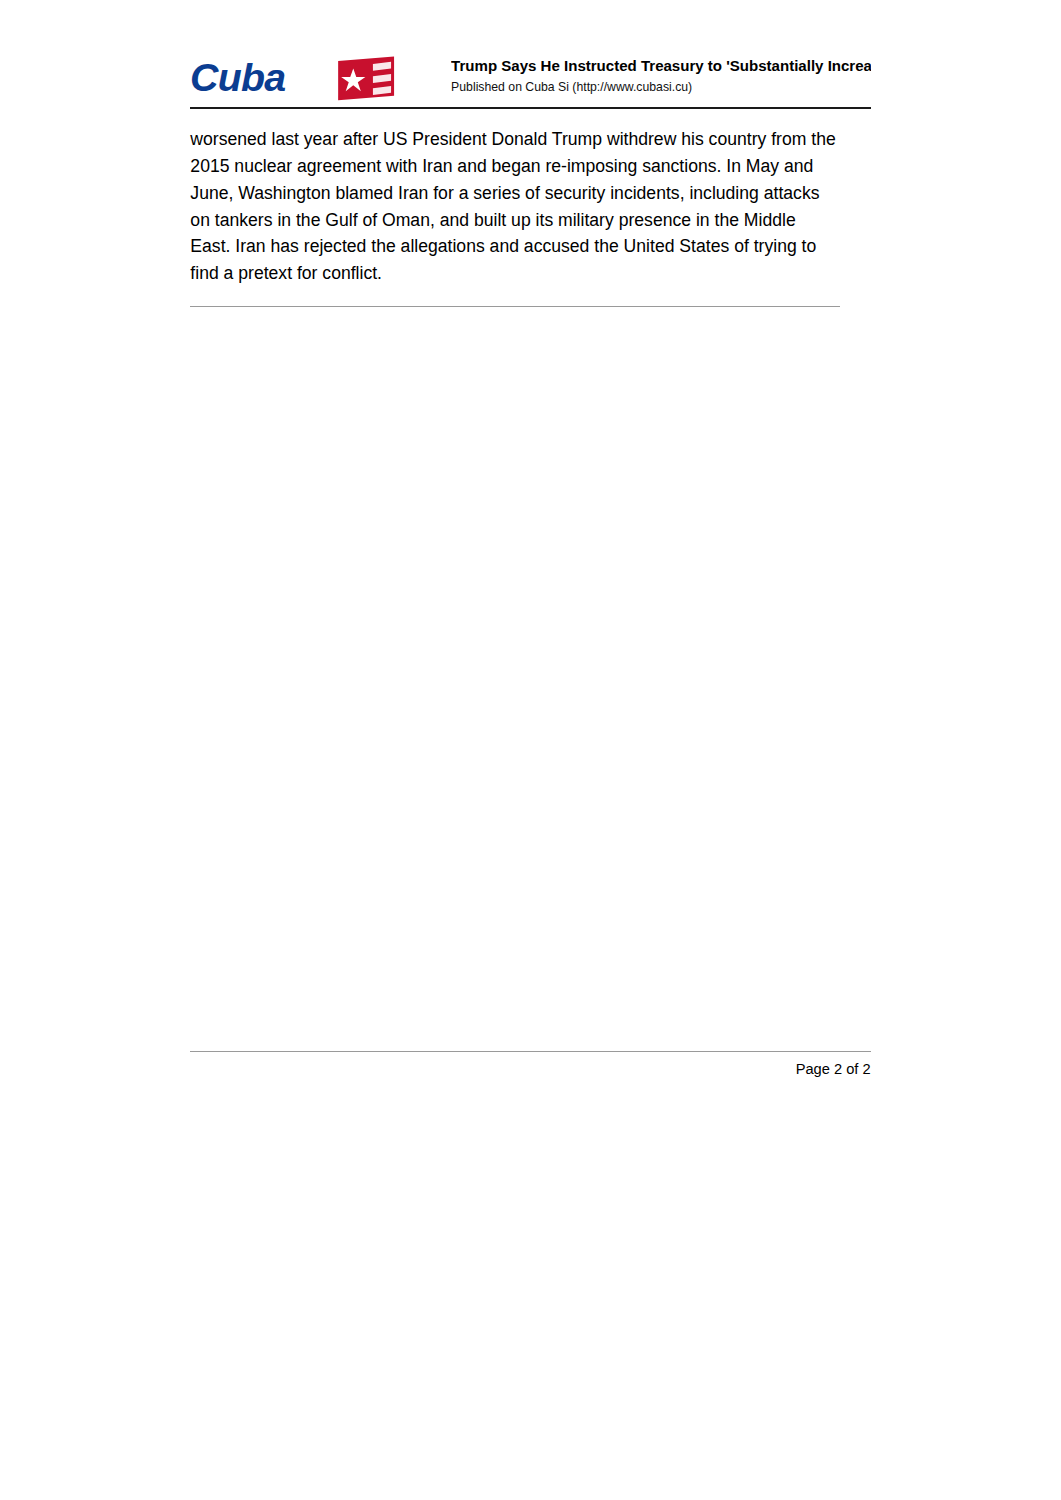Cuba
Trump Says He Instructed Treasury to 'Substantially Increase' Sanctions on Iran
Published on Cuba Si (http://www.cubasi.cu)
worsened last year after US President Donald Trump withdrew his country from the 2015 nuclear agreement with Iran and began re-imposing sanctions. In May and June, Washington blamed Iran for a series of security incidents, including attacks on tankers in the Gulf of Oman, and built up its military presence in the Middle East. Iran has rejected the allegations and accused the United States of trying to find a pretext for conflict.
Page 2 of 2